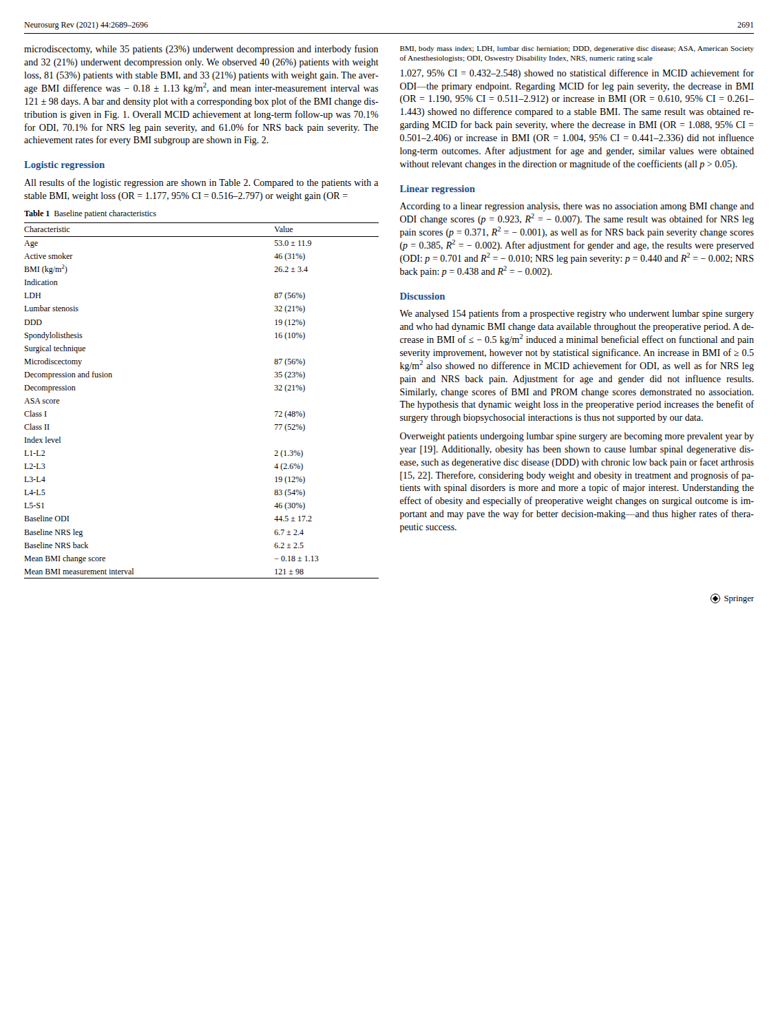Neurosurg Rev (2021) 44:2689–2696 2691
microdiscectomy, while 35 patients (23%) underwent decompression and interbody fusion and 32 (21%) underwent decompression only. We observed 40 (26%) patients with weight loss, 81 (53%) patients with stable BMI, and 33 (21%) patients with weight gain. The average BMI difference was − 0.18 ± 1.13 kg/m2, and mean inter-measurement interval was 121 ± 98 days. A bar and density plot with a corresponding box plot of the BMI change distribution is given in Fig. 1. Overall MCID achievement at long-term follow-up was 70.1% for ODI, 70.1% for NRS leg pain severity, and 61.0% for NRS back pain severity. The achievement rates for every BMI subgroup are shown in Fig. 2.
Logistic regression
All results of the logistic regression are shown in Table 2. Compared to the patients with a stable BMI, weight loss (OR = 1.177, 95% CI = 0.516–2.797) or weight gain (OR =
Table 1 Baseline patient characteristics
| Characteristic | Value |
| --- | --- |
| Age | 53.0 ± 11.9 |
| Active smoker | 46 (31%) |
| BMI (kg/m 2 ) | 26.2 ± 3.4 |
| Indication | |
| LDH | 87 (56%) |
| Lumbar stenosis | 32 (21%) |
| DDD | 19 (12%) |
| Spondylolisthesis | 16 (10%) |
| Surgical technique | |
| Microdiscectomy | 87 (56%) |
| Decompression and fusion | 35 (23%) |
| Decompression | 32 (21%) |
| ASA score | |
| Class I | 72 (48%) |
| Class II | 77 (52%) |
| Index level | |
| L1-L2 | 2 (1.3%) |
| L2-L3 | 4 (2.6%) |
| L3-L4 | 19 (12%) |
| L4-L5 | 83 (54%) |
| L5-S1 | 46 (30%) |
| Baseline ODI | 44.5 ± 17.2 |
| Baseline NRS leg | 6.7 ± 2.4 |
| Baseline NRS back | 6.2 ± 2.5 |
| Mean BMI change score | − 0.18 ± 1.13 |
| Mean BMI measurement interval | 121 ± 98 |
BMI, body mass index; LDH, lumbar disc herniation; DDD, degenerative disc disease; ASA, American Society of Anesthesiologists; ODI, Oswestry Disability Index, NRS, numeric rating scale
1.027, 95% CI = 0.432–2.548) showed no statistical difference in MCID achievement for ODI—the primary endpoint. Regarding MCID for leg pain severity, the decrease in BMI (OR = 1.190, 95% CI = 0.511–2.912) or increase in BMI (OR = 0.610, 95% CI = 0.261–1.443) showed no difference compared to a stable BMI. The same result was obtained regarding MCID for back pain severity, where the decrease in BMI (OR = 1.088, 95% CI = 0.501–2.406) or increase in BMI (OR = 1.004, 95% CI = 0.441–2.336) did not influence long-term outcomes. After adjustment for age and gender, similar values were obtained without relevant changes in the direction or magnitude of the coefficients (all p > 0.05).
Linear regression
According to a linear regression analysis, there was no association among BMI change and ODI change scores (p = 0.923, R2 = − 0.007). The same result was obtained for NRS leg pain scores (p = 0.371, R2 = − 0.001), as well as for NRS back pain severity change scores (p = 0.385, R2 = − 0.002). After adjustment for gender and age, the results were preserved (ODI: p = 0.701 and R2 = − 0.010; NRS leg pain severity: p = 0.440 and R2 = − 0.002; NRS back pain: p = 0.438 and R2 = − 0.002).
Discussion
We analysed 154 patients from a prospective registry who underwent lumbar spine surgery and who had dynamic BMI change data available throughout the preoperative period. A decrease in BMI of ≤ − 0.5 kg/m2 induced a minimal beneficial effect on functional and pain severity improvement, however not by statistical significance. An increase in BMI of ≥ 0.5 kg/m2 also showed no difference in MCID achievement for ODI, as well as for NRS leg pain and NRS back pain. Adjustment for age and gender did not influence results. Similarly, change scores of BMI and PROM change scores demonstrated no association. The hypothesis that dynamic weight loss in the preoperative period increases the benefit of surgery through biopsychosocial interactions is thus not supported by our data.
Overweight patients undergoing lumbar spine surgery are becoming more prevalent year by year [19]. Additionally, obesity has been shown to cause lumbar spinal degenerative disease, such as degenerative disc disease (DDD) with chronic low back pain or facet arthrosis [15, 22]. Therefore, considering body weight and obesity in treatment and prognosis of patients with spinal disorders is more and more a topic of major interest. Understanding the effect of obesity and especially of preoperative weight changes on surgical outcome is important and may pave the way for better decision-making—and thus higher rates of therapeutic success.
Springer